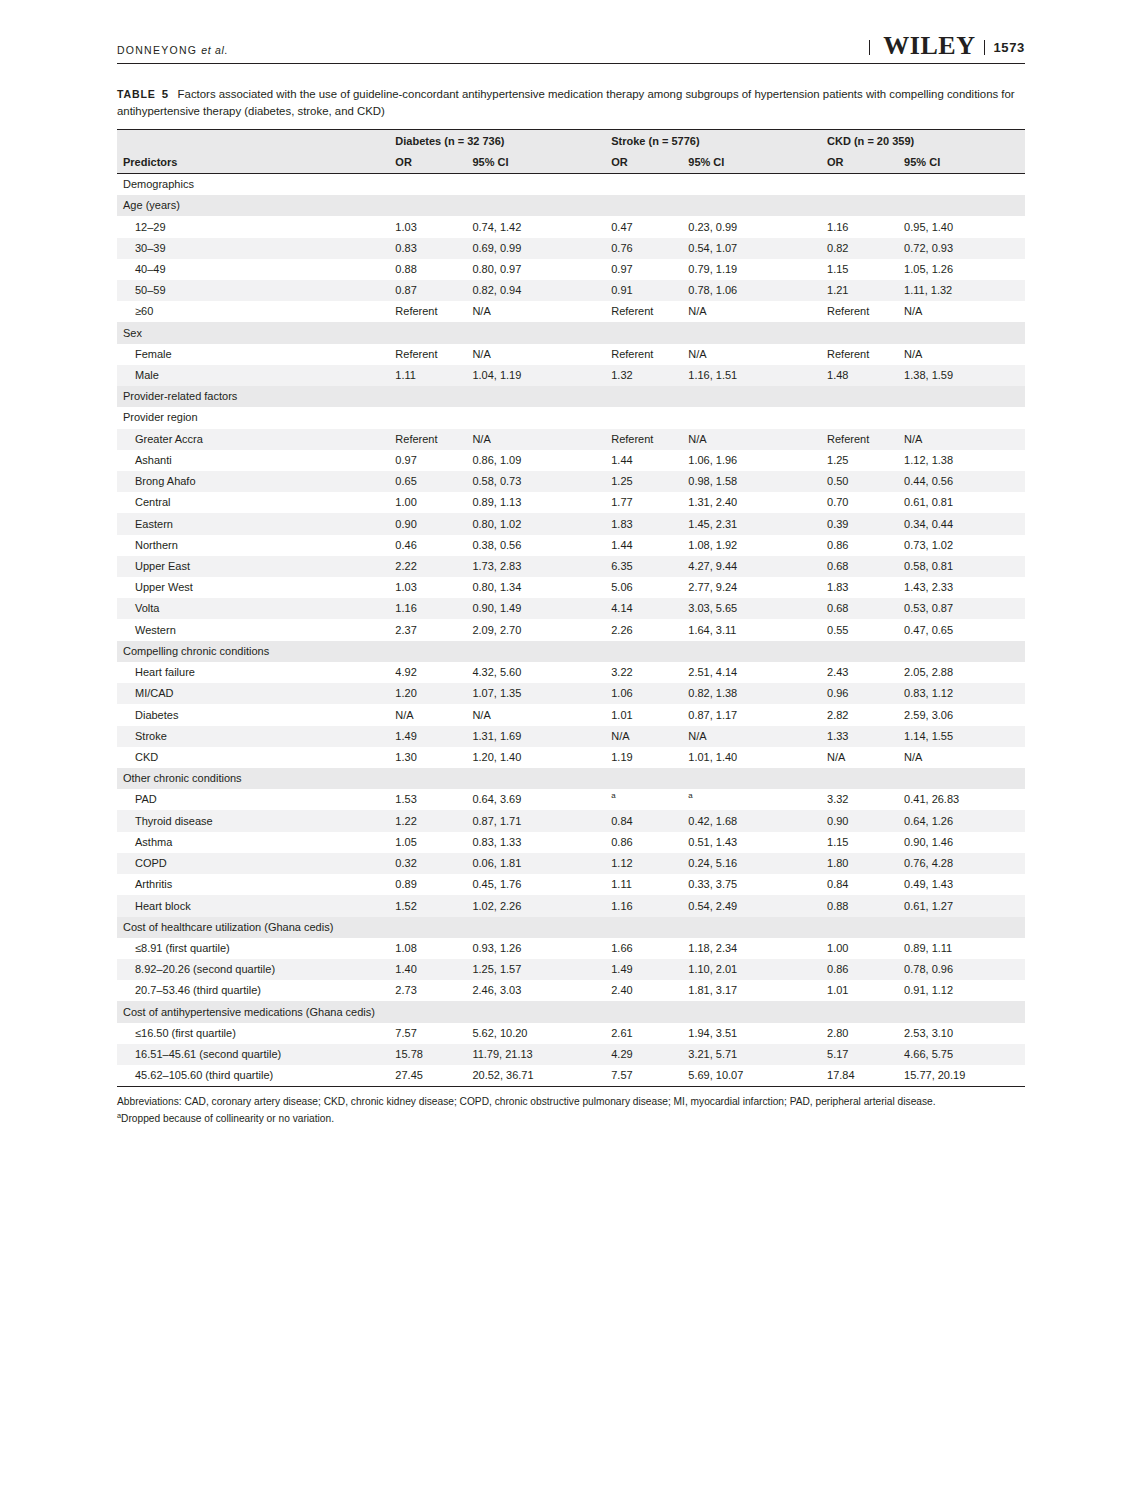DONNEYONG et al.
WILEY
1573
Table 5 Factors associated with the use of guideline-concordant antihypertensive medication therapy among subgroups of hypertension patients with compelling conditions for antihypertensive therapy (diabetes, stroke, and CKD)
| | Diabetes (n = 32 736) | | Stroke (n = 5776) | | CKD (n = 20 359) |
| --- | --- | --- | --- | --- | --- |
| Predictors | OR | 95% CI | | OR | 95% CI | | OR | 95% CI |
| Demographics | | | | | | | | |
| Age (years) | | | | | | | | |
| 12–29 | 1.03 | 0.74, 1.42 | | 0.47 | 0.23, 0.99 | | 1.16 | 0.95, 1.40 |
| 30–39 | 0.83 | 0.69, 0.99 | | 0.76 | 0.54, 1.07 | | 0.82 | 0.72, 0.93 |
| 40–49 | 0.88 | 0.80, 0.97 | | 0.97 | 0.79, 1.19 | | 1.15 | 1.05, 1.26 |
| 50–59 | 0.87 | 0.82, 0.94 | | 0.91 | 0.78, 1.06 | | 1.21 | 1.11, 1.32 |
| ≥60 | Referent | N/A | | Referent | N/A | | Referent | N/A |
| Sex | | | | | | | | |
| Female | Referent | N/A | | Referent | N/A | | Referent | N/A |
| Male | 1.11 | 1.04, 1.19 | | 1.32 | 1.16, 1.51 | | 1.48 | 1.38, 1.59 |
| Provider-related factors | | | | | | | | |
| Provider region | | | | | | | | |
| Greater Accra | Referent | N/A | | Referent | N/A | | Referent | N/A |
| Ashanti | 0.97 | 0.86, 1.09 | | 1.44 | 1.06, 1.96 | | 1.25 | 1.12, 1.38 |
| Brong Ahafo | 0.65 | 0.58, 0.73 | | 1.25 | 0.98, 1.58 | | 0.50 | 0.44, 0.56 |
| Central | 1.00 | 0.89, 1.13 | | 1.77 | 1.31, 2.40 | | 0.70 | 0.61, 0.81 |
| Eastern | 0.90 | 0.80, 1.02 | | 1.83 | 1.45, 2.31 | | 0.39 | 0.34, 0.44 |
| Northern | 0.46 | 0.38, 0.56 | | 1.44 | 1.08, 1.92 | | 0.86 | 0.73, 1.02 |
| Upper East | 2.22 | 1.73, 2.83 | | 6.35 | 4.27, 9.44 | | 0.68 | 0.58, 0.81 |
| Upper West | 1.03 | 0.80, 1.34 | | 5.06 | 2.77, 9.24 | | 1.83 | 1.43, 2.33 |
| Volta | 1.16 | 0.90, 1.49 | | 4.14 | 3.03, 5.65 | | 0.68 | 0.53, 0.87 |
| Western | 2.37 | 2.09, 2.70 | | 2.26 | 1.64, 3.11 | | 0.55 | 0.47, 0.65 |
| Compelling chronic conditions | | | | | | | | |
| Heart failure | 4.92 | 4.32, 5.60 | | 3.22 | 2.51, 4.14 | | 2.43 | 2.05, 2.88 |
| MI/CAD | 1.20 | 1.07, 1.35 | | 1.06 | 0.82, 1.38 | | 0.96 | 0.83, 1.12 |
| Diabetes | N/A | N/A | | 1.01 | 0.87, 1.17 | | 2.82 | 2.59, 3.06 |
| Stroke | 1.49 | 1.31, 1.69 | | N/A | N/A | | 1.33 | 1.14, 1.55 |
| CKD | 1.30 | 1.20, 1.40 | | 1.19 | 1.01, 1.40 | | N/A | N/A |
| Other chronic conditions | | | | | | | | |
| PAD | 1.53 | 0.64, 3.69 | | a | a | | 3.32 | 0.41, 26.83 |
| Thyroid disease | 1.22 | 0.87, 1.71 | | 0.84 | 0.42, 1.68 | | 0.90 | 0.64, 1.26 |
| Asthma | 1.05 | 0.83, 1.33 | | 0.86 | 0.51, 1.43 | | 1.15 | 0.90, 1.46 |
| COPD | 0.32 | 0.06, 1.81 | | 1.12 | 0.24, 5.16 | | 1.80 | 0.76, 4.28 |
| Arthritis | 0.89 | 0.45, 1.76 | | 1.11 | 0.33, 3.75 | | 0.84 | 0.49, 1.43 |
| Heart block | 1.52 | 1.02, 2.26 | | 1.16 | 0.54, 2.49 | | 0.88 | 0.61, 1.27 |
| Cost of healthcare utilization (Ghana cedis) | | | | | | | | |
| ≤8.91 (first quartile) | 1.08 | 0.93, 1.26 | | 1.66 | 1.18, 2.34 | | 1.00 | 0.89, 1.11 |
| 8.92–20.26 (second quartile) | 1.40 | 1.25, 1.57 | | 1.49 | 1.10, 2.01 | | 0.86 | 0.78, 0.96 |
| 20.7–53.46 (third quartile) | 2.73 | 2.46, 3.03 | | 2.40 | 1.81, 3.17 | | 1.01 | 0.91, 1.12 |
| Cost of antihypertensive medications (Ghana cedis) | | | | | | | | |
| ≤16.50 (first quartile) | 7.57 | 5.62, 10.20 | | 2.61 | 1.94, 3.51 | | 2.80 | 2.53, 3.10 |
| 16.51–45.61 (second quartile) | 15.78 | 11.79, 21.13 | | 4.29 | 3.21, 5.71 | | 5.17 | 4.66, 5.75 |
| 45.62–105.60 (third quartile) | 27.45 | 20.52, 36.71 | | 7.57 | 5.69, 10.07 | | 17.84 | 15.77, 20.19 |
Abbreviations: CAD, coronary artery disease; CKD, chronic kidney disease; COPD, chronic obstructive pulmonary disease; MI, myocardial infarction; PAD, peripheral arterial disease.
aDropped because of collinearity or no variation.